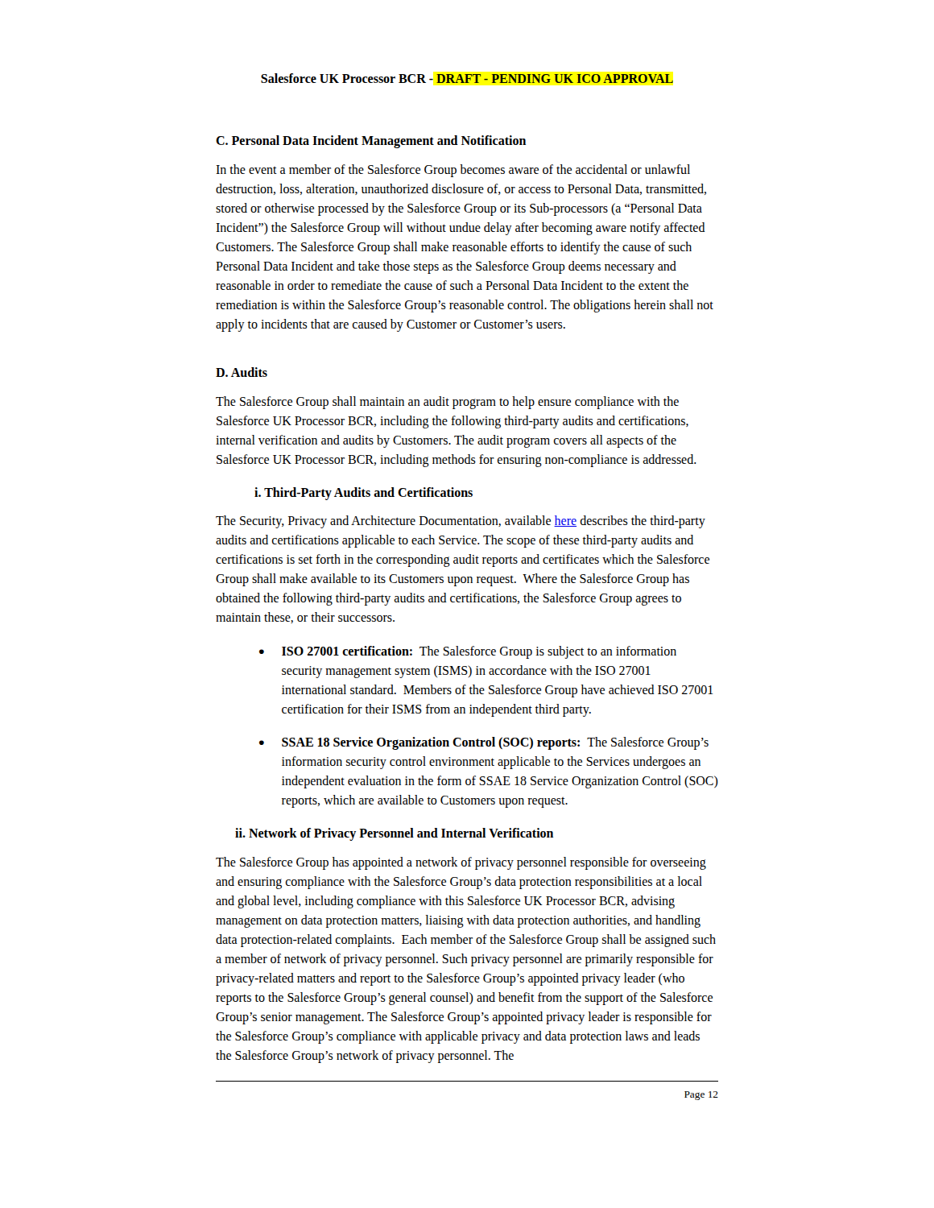Salesforce UK Processor BCR - DRAFT - PENDING UK ICO APPROVAL
C. Personal Data Incident Management and Notification
In the event a member of the Salesforce Group becomes aware of the accidental or unlawful destruction, loss, alteration, unauthorized disclosure of, or access to Personal Data, transmitted, stored or otherwise processed by the Salesforce Group or its Sub-processors (a “Personal Data Incident”) the Salesforce Group will without undue delay after becoming aware notify affected Customers. The Salesforce Group shall make reasonable efforts to identify the cause of such Personal Data Incident and take those steps as the Salesforce Group deems necessary and reasonable in order to remediate the cause of such a Personal Data Incident to the extent the remediation is within the Salesforce Group’s reasonable control. The obligations herein shall not apply to incidents that are caused by Customer or Customer’s users.
D. Audits
The Salesforce Group shall maintain an audit program to help ensure compliance with the Salesforce UK Processor BCR, including the following third-party audits and certifications, internal verification and audits by Customers. The audit program covers all aspects of the Salesforce UK Processor BCR, including methods for ensuring non-compliance is addressed.
i. Third-Party Audits and Certifications
The Security, Privacy and Architecture Documentation, available here describes the third-party audits and certifications applicable to each Service. The scope of these third-party audits and certifications is set forth in the corresponding audit reports and certificates which the Salesforce Group shall make available to its Customers upon request. Where the Salesforce Group has obtained the following third-party audits and certifications, the Salesforce Group agrees to maintain these, or their successors.
ISO 27001 certification: The Salesforce Group is subject to an information security management system (ISMS) in accordance with the ISO 27001 international standard. Members of the Salesforce Group have achieved ISO 27001 certification for their ISMS from an independent third party.
SSAE 18 Service Organization Control (SOC) reports: The Salesforce Group’s information security control environment applicable to the Services undergoes an independent evaluation in the form of SSAE 18 Service Organization Control (SOC) reports, which are available to Customers upon request.
ii. Network of Privacy Personnel and Internal Verification
The Salesforce Group has appointed a network of privacy personnel responsible for overseeing and ensuring compliance with the Salesforce Group’s data protection responsibilities at a local and global level, including compliance with this Salesforce UK Processor BCR, advising management on data protection matters, liaising with data protection authorities, and handling data protection-related complaints. Each member of the Salesforce Group shall be assigned such a member of network of privacy personnel. Such privacy personnel are primarily responsible for privacy-related matters and report to the Salesforce Group’s appointed privacy leader (who reports to the Salesforce Group’s general counsel) and benefit from the support of the Salesforce Group’s senior management. The Salesforce Group’s appointed privacy leader is responsible for the Salesforce Group’s compliance with applicable privacy and data protection laws and leads the Salesforce Group’s network of privacy personnel. The
Page 12